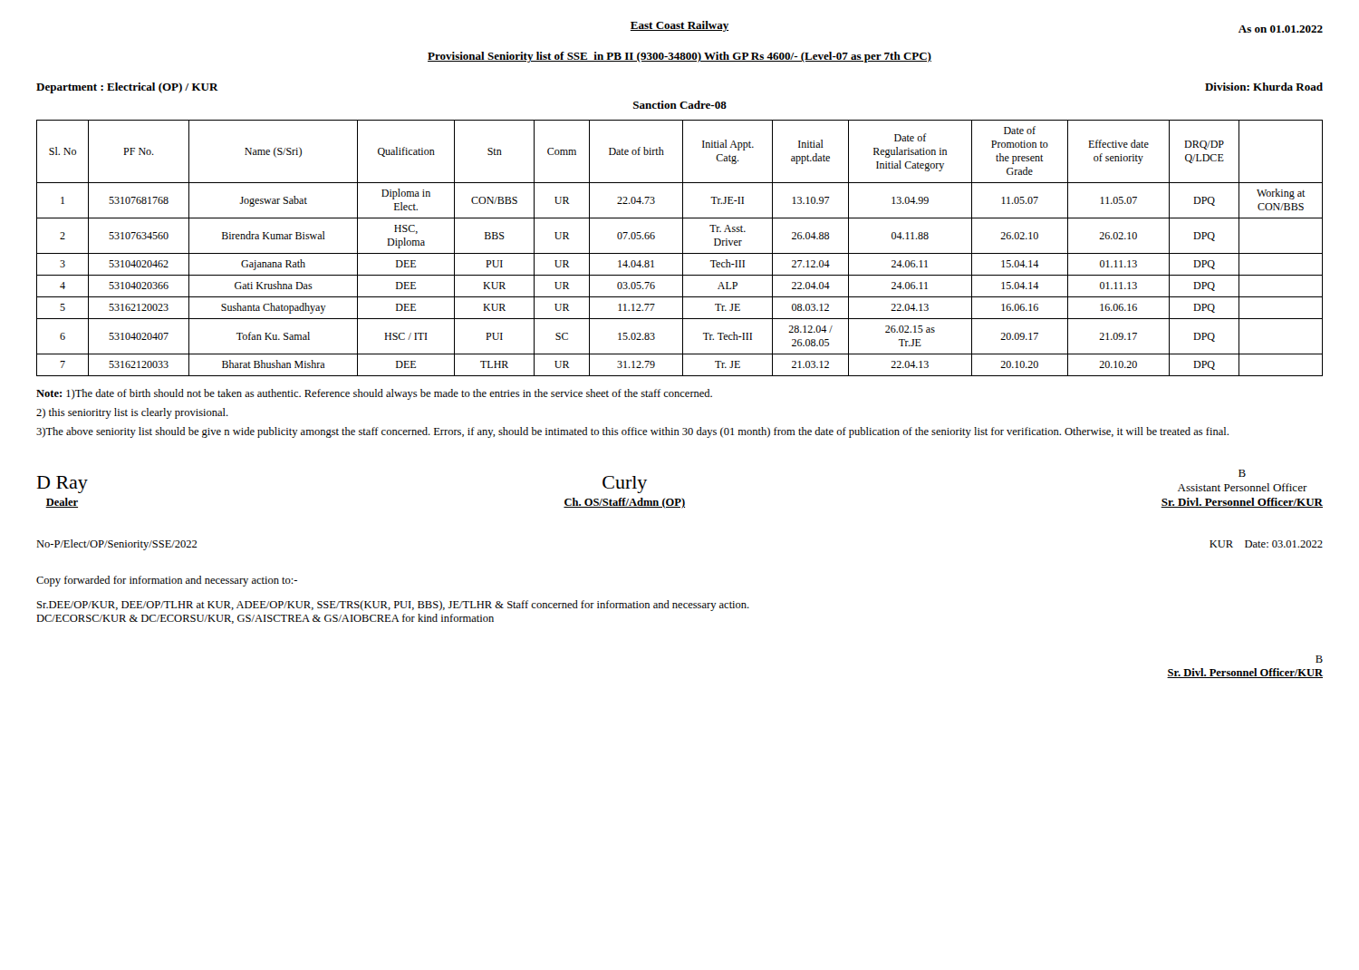East Coast Railway
As on 01.01.2022
Provisional Seniority list of SSE in PB II (9300-34800) With GP Rs 4600/- (Level-07 as per 7th CPC)
Department : Electrical (OP) / KUR Division: Khurda Road
Sanction Cadre-08
| Sl. No | PF No. | Name (S/Sri) | Qualification | Stn | Comm | Date of birth | Initial Appt. Catg. | Initial appt.date | Date of Regularisation in Initial Category | Date of Promotion to the present Grade | Effective date of seniority | DRQ/DP Q/LDCE | |
| --- | --- | --- | --- | --- | --- | --- | --- | --- | --- | --- | --- | --- | --- |
| 1 | 53107681768 | Jogeswar Sabat | Diploma in Elect. | CON/BBS | UR | 22.04.73 | Tr.JE-II | 13.10.97 | 13.04.99 | 11.05.07 | 11.05.07 | DPQ | Working at CON/BBS |
| 2 | 53107634560 | Birendra Kumar Biswal | HSC, Diploma | BBS | UR | 07.05.66 | Tr. Asst. Driver | 26.04.88 | 04.11.88 | 26.02.10 | 26.02.10 | DPQ | |
| 3 | 53104020462 | Gajanana Rath | DEE | PUI | UR | 14.04.81 | Tech-III | 27.12.04 | 24.06.11 | 15.04.14 | 01.11.13 | DPQ | |
| 4 | 53104020366 | Gati Krushna Das | DEE | KUR | UR | 03.05.76 | ALP | 22.04.04 | 24.06.11 | 15.04.14 | 01.11.13 | DPQ | |
| 5 | 53162120023 | Sushanta Chatopadhyay | DEE | KUR | UR | 11.12.77 | Tr. JE | 08.03.12 | 22.04.13 | 16.06.16 | 16.06.16 | DPQ | |
| 6 | 53104020407 | Tofan Ku. Samal | HSC / ITI | PUI | SC | 15.02.83 | Tr. Tech-III | 28.12.04 / 26.08.05 | 26.02.15 as Tr.JE | 20.09.17 | 21.09.17 | DPQ | |
| 7 | 53162120033 | Bharat Bhushan Mishra | DEE | TLHR | UR | 31.12.79 | Tr. JE | 21.03.12 | 22.04.13 | 20.10.20 | 20.10.20 | DPQ | |
Note: 1)The date of birth should not be taken as authentic. Reference should always be made to the entries in the service sheet of the staff concerned.
2) this senioritry list is clearly provisional.
3)The above seniority list should be give n wide publicity amongst the staff concerned. Errors, if any, should be intimated to this office within 30 days (01 month) from the date of publication of the seniority list for verification. Otherwise, it will be treated as final.
D Ray Dealer
Curly Ch. OS/Staff/Admn (OP)
B
Assistant Personnel Officer
Sr. Divl. Personnel Officer/KUR
No-P/Elect/OP/Seniority/SSE/2022
KUR Date: 03.01.2022
Copy forwarded for information and necessary action to:-
Sr.DEE/OP/KUR, DEE/OP/TLHR at KUR, ADEE/OP/KUR, SSE/TRS(KUR, PUI, BBS), JE/TLHR & Staff concerned for information and necessary action.
DC/ECORSC/KUR & DC/ECORSU/KUR, GS/AISCTREA & GS/AIOBCREA for kind information
B
Sr. Divl. Personnel Officer/KUR